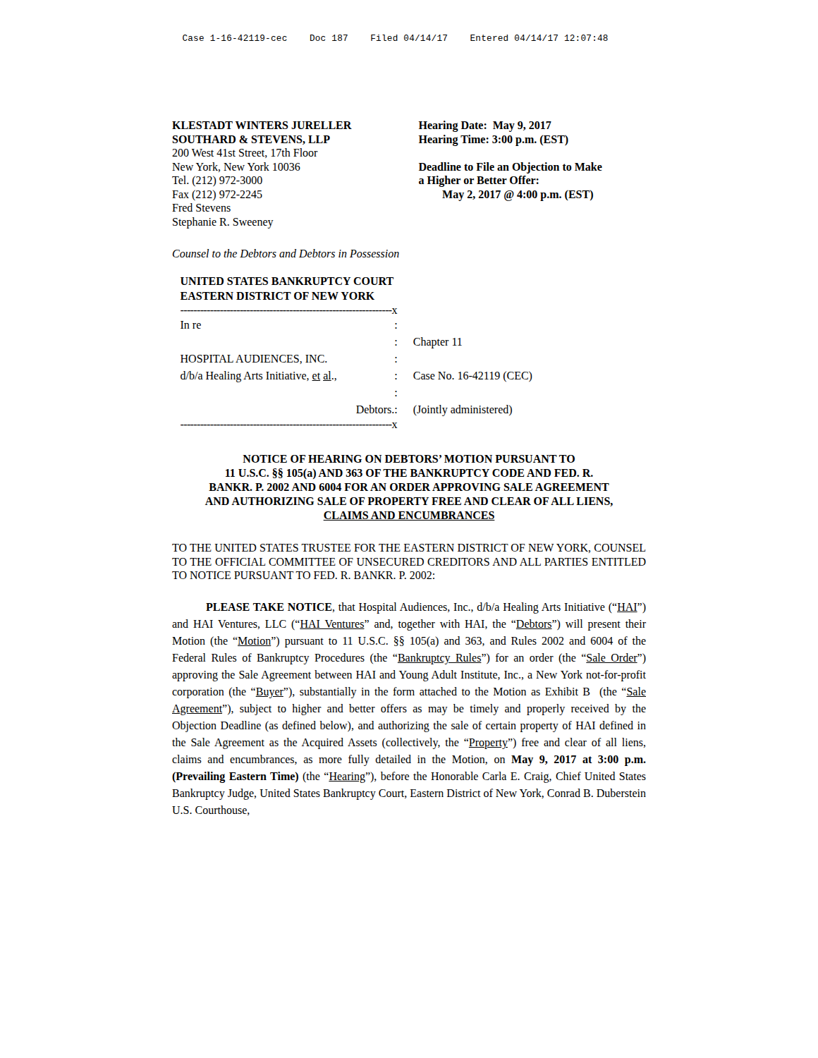Case 1-16-42119-cec Doc 187 Filed 04/14/17 Entered 04/14/17 12:07:48
| KLESTADT WINTERS JURELLER SOUTHARD & STEVENS, LLP 200 West 41st Street, 17th Floor New York, New York 10036 Tel. (212) 972-3000 Fax (212) 972-2245 Fred Stevens Stephanie R. Sweeney | Hearing Date: May 9, 2017 Hearing Time: 3:00 p.m. (EST) Deadline to File an Objection to Make a Higher or Better Offer: May 2, 2017 @ 4:00 p.m. (EST) |
Counsel to the Debtors and Debtors in Possession
UNITED STATES BANKRUPTCY COURT
EASTERN DISTRICT OF NEW YORK
----------------------------------------------------------------x
| In re | : | |
| | : | Chapter 11 |
| HOSPITAL AUDIENCES, INC. | : | |
| d/b/a Healing Arts Initiative, et al ., | : | Case No. 16-42119 (CEC) |
| | : | |
| Debtors. | : | (Jointly administered) |
----------------------------------------------------------------x
NOTICE OF HEARING ON DEBTORS’ MOTION PURSUANT TO
11 U.S.C. §§ 105(a) AND 363 OF THE BANKRUPTCY CODE AND FED. R.
BANKR. P. 2002 AND 6004 FOR AN ORDER APPROVING SALE AGREEMENT
AND AUTHORIZING SALE OF PROPERTY FREE AND CLEAR OF ALL LIENS,
CLAIMS AND ENCUMBRANCES
TO THE UNITED STATES TRUSTEE FOR THE EASTERN DISTRICT OF NEW YORK, COUNSEL TO THE OFFICIAL COMMITTEE OF UNSECURED CREDITORS AND ALL PARTIES ENTITLED TO NOTICE PURSUANT TO FED. R. BANKR. P. 2002:
PLEASE TAKE NOTICE, that Hospital Audiences, Inc., d/b/a Healing Arts Initiative (“HAI”) and HAI Ventures, LLC (“HAI Ventures” and, together with HAI, the “Debtors”) will present their Motion (the “Motion”) pursuant to 11 U.S.C. §§ 105(a) and 363, and Rules 2002 and 6004 of the Federal Rules of Bankruptcy Procedures (the “Bankruptcy Rules”) for an order (the “Sale Order”) approving the Sale Agreement between HAI and Young Adult Institute, Inc., a New York not-for-profit corporation (the “Buyer”), substantially in the form attached to the Motion as Exhibit B (the “Sale Agreement”), subject to higher and better offers as may be timely and properly received by the Objection Deadline (as defined below), and authorizing the sale of certain property of HAI defined in the Sale Agreement as the Acquired Assets (collectively, the “Property”) free and clear of all liens, claims and encumbrances, as more fully detailed in the Motion, on May 9, 2017 at 3:00 p.m. (Prevailing Eastern Time) (the “Hearing”), before the Honorable Carla E. Craig, Chief United States Bankruptcy Judge, United States Bankruptcy Court, Eastern District of New York, Conrad B. Duberstein U.S. Courthouse,